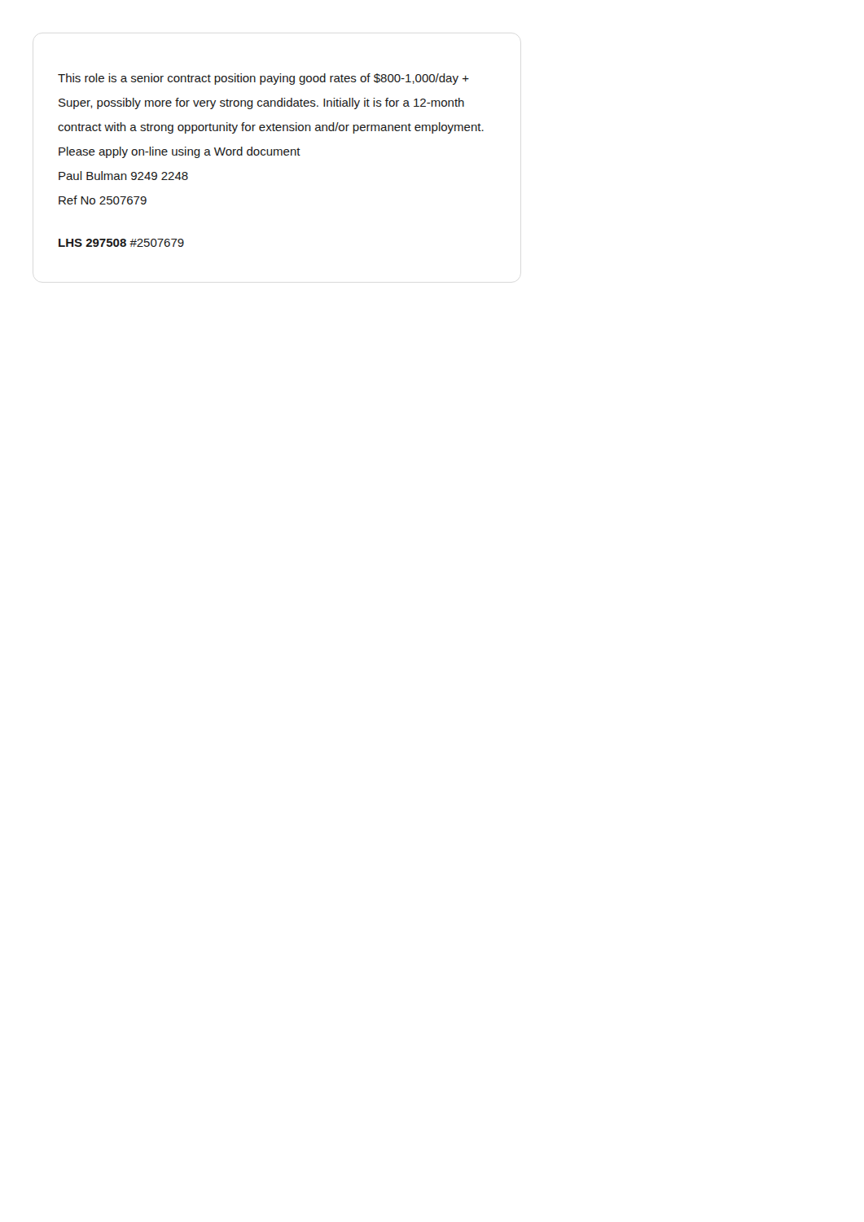This role is a senior contract position paying good rates of $800-1,000/day + Super, possibly more for very strong candidates. Initially it is for a 12-month contract with a strong opportunity for extension and/or permanent employment.
Please apply on-line using a Word document
Paul Bulman 9249 2248
Ref No 2507679
LHS 297508 #2507679